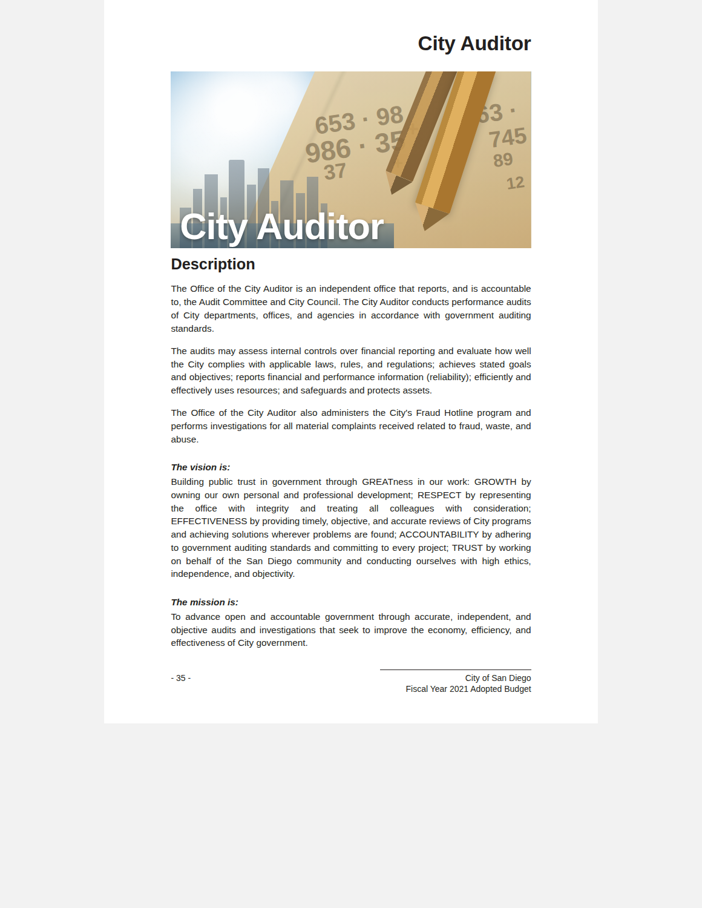City Auditor
653 · 98 986 · 35 37 363 · 745 89 12 + +
City Auditor
Description
The Office of the City Auditor is an independent office that reports, and is accountable to, the Audit Committee and City Council. The City Auditor conducts performance audits of City departments, offices, and agencies in accordance with government auditing standards.
The audits may assess internal controls over financial reporting and evaluate how well the City complies with applicable laws, rules, and regulations; achieves stated goals and objectives; reports financial and performance information (reliability); efficiently and effectively uses resources; and safeguards and protects assets.
The Office of the City Auditor also administers the City's Fraud Hotline program and performs investigations for all material complaints received related to fraud, waste, and abuse.
The vision is:
Building public trust in government through GREATness in our work: GROWTH by owning our own personal and professional development; RESPECT by representing the office with integrity and treating all colleagues with consideration; EFFECTIVENESS by providing timely, objective, and accurate reviews of City programs and achieving solutions wherever problems are found; ACCOUNTABILITY by adhering to government auditing standards and committing to every project; TRUST by working on behalf of the San Diego community and conducting ourselves with high ethics, independence, and objectivity.
The mission is:
To advance open and accountable government through accurate, independent, and objective audits and investigations that seek to improve the economy, efficiency, and effectiveness of City government.
- 35 -
City of San Diego
Fiscal Year 2021 Adopted Budget